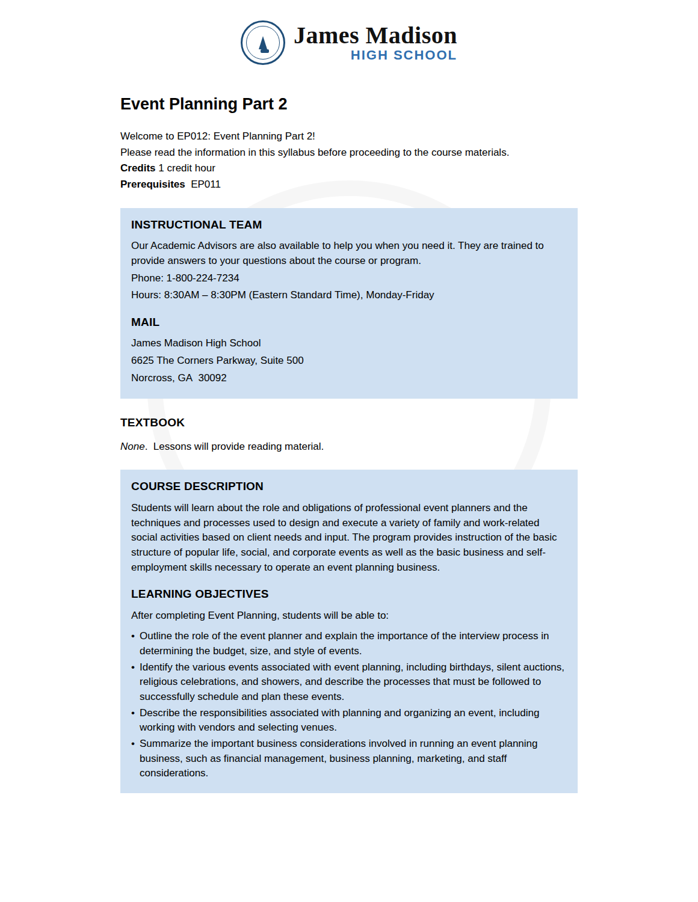James Madison
HIGH SCHOOL
Event Planning Part 2
Welcome to EP012: Event Planning Part 2!
Please read the information in this syllabus before proceeding to the course materials.
Credits 1 credit hour
Prerequisites EP011
INSTRUCTIONAL TEAM
Our Academic Advisors are also available to help you when you need it. They are trained to provide answers to your questions about the course or program.
Phone: 1-800-224-7234
Hours: 8:30AM – 8:30PM (Eastern Standard Time), Monday-Friday
MAIL
James Madison High School
6625 The Corners Parkway, Suite 500
Norcross, GA 30092
TEXTBOOK
None. Lessons will provide reading material.
COURSE DESCRIPTION
Students will learn about the role and obligations of professional event planners and the techniques and processes used to design and execute a variety of family and work-related social activities based on client needs and input. The program provides instruction of the basic structure of popular life, social, and corporate events as well as the basic business and self-employment skills necessary to operate an event planning business.
LEARNING OBJECTIVES
After completing Event Planning, students will be able to:
Outline the role of the event planner and explain the importance of the interview process in determining the budget, size, and style of events.
Identify the various events associated with event planning, including birthdays, silent auctions, religious celebrations, and showers, and describe the processes that must be followed to successfully schedule and plan these events.
Describe the responsibilities associated with planning and organizing an event, including working with vendors and selecting venues.
Summarize the important business considerations involved in running an event planning business, such as financial management, business planning, marketing, and staff considerations.